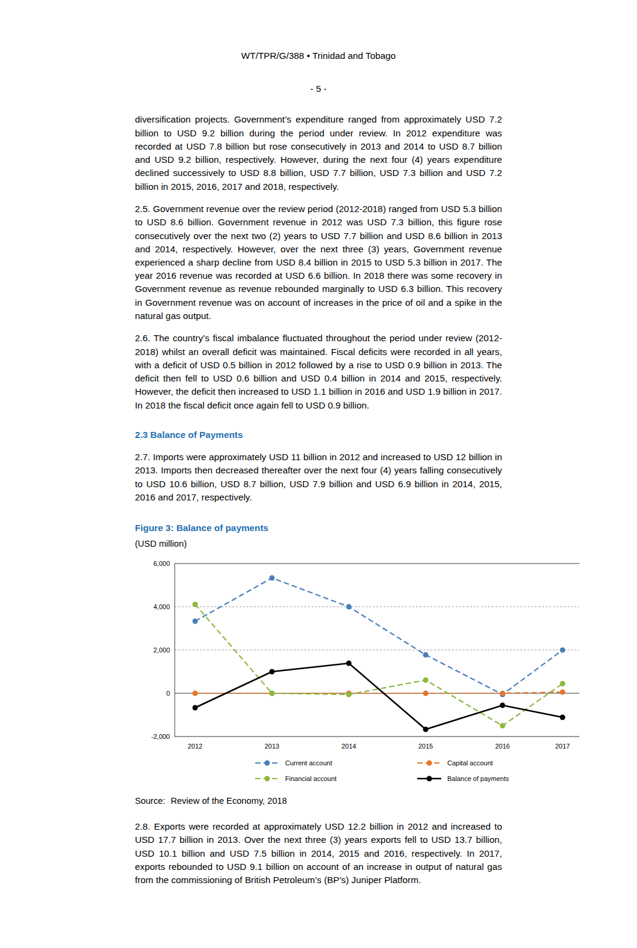WT/TPR/G/388 • Trinidad and Tobago
- 5 -
diversification projects. Government’s expenditure ranged from approximately USD 7.2 billion to USD 9.2 billion during the period under review. In 2012 expenditure was recorded at USD 7.8 billion but rose consecutively in 2013 and 2014 to USD 8.7 billion and USD 9.2 billion, respectively. However, during the next four (4) years expenditure declined successively to USD 8.8 billion, USD 7.7 billion, USD 7.3 billion and USD 7.2 billion in 2015, 2016, 2017 and 2018, respectively.
2.5. Government revenue over the review period (2012-2018) ranged from USD 5.3 billion to USD 8.6 billion. Government revenue in 2012 was USD 7.3 billion, this figure rose consecutively over the next two (2) years to USD 7.7 billion and USD 8.6 billion in 2013 and 2014, respectively. However, over the next three (3) years, Government revenue experienced a sharp decline from USD 8.4 billion in 2015 to USD 5.3 billion in 2017. The year 2016 revenue was recorded at USD 6.6 billion. In 2018 there was some recovery in Government revenue as revenue rebounded marginally to USD 6.3 billion. This recovery in Government revenue was on account of increases in the price of oil and a spike in the natural gas output.
2.6. The country’s fiscal imbalance fluctuated throughout the period under review (2012-2018) whilst an overall deficit was maintained. Fiscal deficits were recorded in all years, with a deficit of USD 0.5 billion in 2012 followed by a rise to USD 0.9 billion in 2013. The deficit then fell to USD 0.6 billion and USD 0.4 billion in 2014 and 2015, respectively. However, the deficit then increased to USD 1.1 billion in 2016 and USD 1.9 billion in 2017. In 2018 the fiscal deficit once again fell to USD 0.9 billion.
2.3 Balance of Payments
2.7. Imports were approximately USD 11 billion in 2012 and increased to USD 12 billion in 2013. Imports then decreased thereafter over the next four (4) years falling consecutively to USD 10.6 billion, USD 8.7 billion, USD 7.9 billion and USD 6.9 billion in 2014, 2015, 2016 and 2017, respectively.
Figure 3: Balance of payments
(USD million)
6,000 4,000 2,000 0 -2,000 2012 2013 2014 2015 2016 2017 Current account Capital account Financial account Balance of payments
Source: Review of the Economy, 2018
2.8. Exports were recorded at approximately USD 12.2 billion in 2012 and increased to USD 17.7 billion in 2013. Over the next three (3) years exports fell to USD 13.7 billion, USD 10.1 billion and USD 7.5 billion in 2014, 2015 and 2016, respectively. In 2017, exports rebounded to USD 9.1 billion on account of an increase in output of natural gas from the commissioning of British Petroleum’s (BP’s) Juniper Platform.